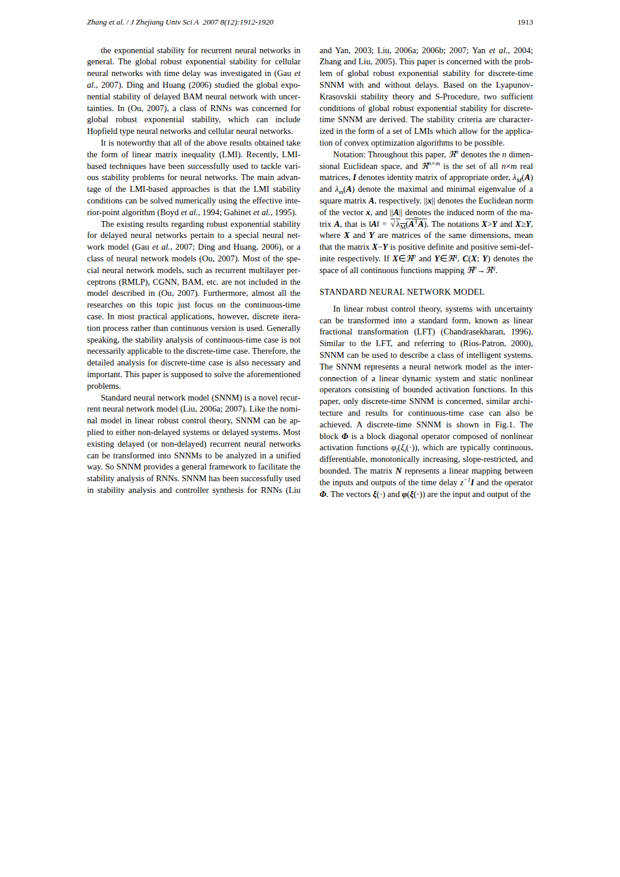Zhang et al. / J Zhejiang Univ Sci A 2007 8(12):1912-1920 1913
the exponential stability for recurrent neural networks in general. The global robust exponential stability for cellular neural networks with time delay was investigated in (Gau et al., 2007). Ding and Huang (2006) studied the global exponential stability of delayed BAM neural network with uncertainties. In (Ou, 2007), a class of RNNs was concerned for global robust exponential stability, which can include Hopfield type neural networks and cellular neural networks.
It is noteworthy that all of the above results obtained take the form of linear matrix inequality (LMI). Recently, LMI-based techniques have been successfully used to tackle various stability problems for neural networks. The main advantage of the LMI-based approaches is that the LMI stability conditions can be solved numerically using the effective interior-point algorithm (Boyd et al., 1994; Gahinet et al., 1995).
The existing results regarding robust exponential stability for delayed neural networks pertain to a special neural network model (Gau et al., 2007; Ding and Huang, 2006), or a class of neural network models (Ou, 2007). Most of the special neural network models, such as recurrent multilayer perceptrons (RMLP), CGNN, BAM, etc. are not included in the model described in (Ou, 2007). Furthermore, almost all the researches on this topic just focus on the continuous-time case. In most practical applications, however, discrete iteration process rather than continuous version is used. Generally speaking, the stability analysis of continuous-time case is not necessarily applicable to the discrete-time case. Therefore, the detailed analysis for discrete-time case is also necessary and important. This paper is supposed to solve the aforementioned problems.
Standard neural network model (SNNM) is a novel recurrent neural network model (Liu, 2006a; 2007). Like the nominal model in linear robust control theory, SNNM can be applied to either non-delayed systems or delayed systems. Most existing delayed (or non-delayed) recurrent neural networks can be transformed into SNNMs to be analyzed in a unified way. So SNNM provides a general framework to facilitate the stability analysis of RNNs. SNNM has been successfully used in stability analysis and controller synthesis for RNNs (Liu and Yan, 2003; Liu, 2006a; 2006b; 2007; Yan et al., 2004; Zhang and Liu, 2005). This paper is concerned with the problem of global robust exponential stability for discrete-time SNNM with and without delays. Based on the Lyapunov-Krasovskii stability theory and S-Procedure, two sufficient conditions of global robust exponential stability for discrete-time SNNM are derived. The stability criteria are characterized in the form of a set of LMIs which allow for the application of convex optimization algorithms to be possible.
Notation: Throughout this paper, ℜn denotes the n dimensional Euclidean space, and ℜn×m is the set of all n×m real matrices, I denotes identity matrix of appropriate order, λM(A) and λm(A) denote the maximal and minimal eigenvalue of a square matrix A, respectively. ||x|| denotes the Euclidean norm of the vector x, and ||A|| denotes the induced norm of the matrix A, that is ‖A‖ = √λM(ATA). The notations X>Y and X≥Y, where X and Y are matrices of the same dimensions, mean that the matrix X−Y is positive definite and positive semi-definite respectively. If X∈ℜp and Y∈ℜq, C(X; Y) denotes the space of all continuous functions mapping ℜp→ℜq.
Standard neural network model
In linear robust control theory, systems with uncertainty can be transformed into a standard form, known as linear fractional transformation (LFT) (Chandrasekharan, 1996). Similar to the LFT, and referring to (Rios-Patron, 2000), SNNM can be used to describe a class of intelligent systems. The SNNM represents a neural network model as the interconnection of a linear dynamic system and static nonlinear operators consisting of bounded activation functions. In this paper, only discrete-time SNNM is concerned, similar architecture and results for continuous-time case can also be achieved. A discrete-time SNNM is shown in Fig.1. The block Φ is a block diagonal operator composed of nonlinear activation functions φi(ξi(·)), which are typically continuous, differentiable, monotonically increasing, slope-restricted, and bounded. The matrix N represents a linear mapping between the inputs and outputs of the time delay z−1 I and the operator Φ. The vectors ξ(·) and φ(ξ(·)) are the input and output of the